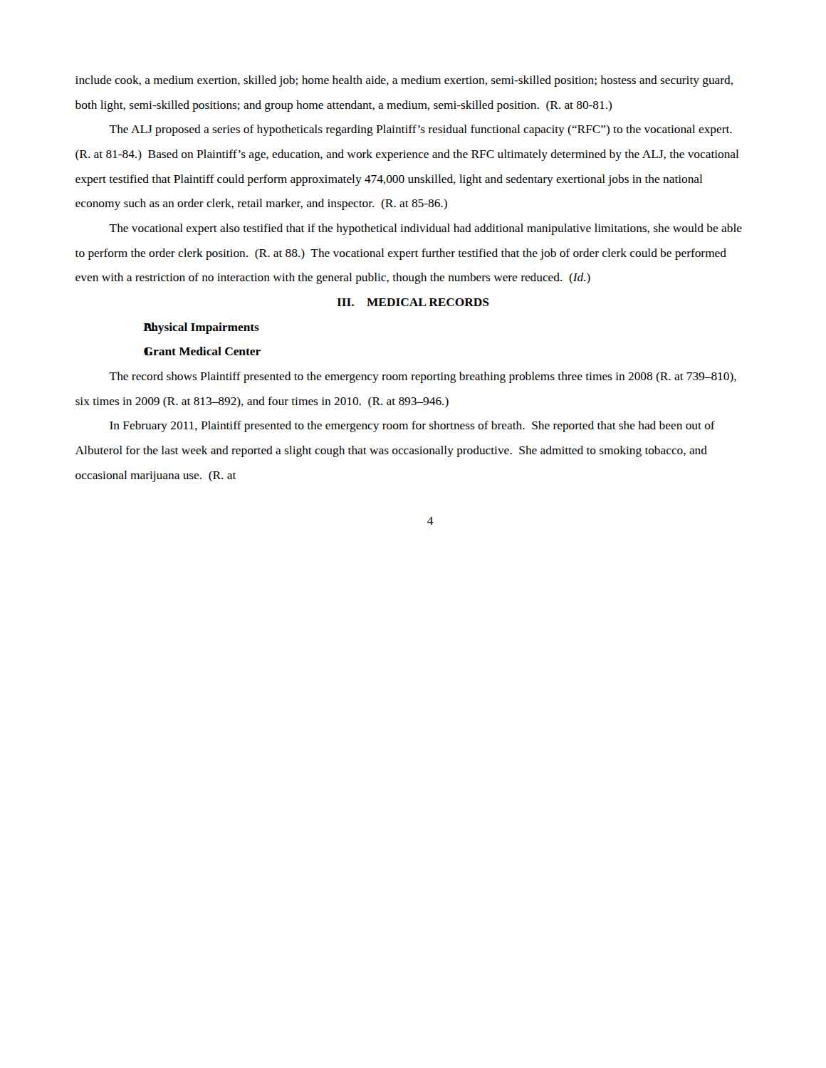include cook, a medium exertion, skilled job; home health aide, a medium exertion, semi-skilled position; hostess and security guard, both light, semi-skilled positions; and group home attendant, a medium, semi-skilled position. (R. at 80-81.)
The ALJ proposed a series of hypotheticals regarding Plaintiff’s residual functional capacity (“RFC”) to the vocational expert. (R. at 81-84.) Based on Plaintiff’s age, education, and work experience and the RFC ultimately determined by the ALJ, the vocational expert testified that Plaintiff could perform approximately 474,000 unskilled, light and sedentary exertional jobs in the national economy such as an order clerk, retail marker, and inspector. (R. at 85-86.)
The vocational expert also testified that if the hypothetical individual had additional manipulative limitations, she would be able to perform the order clerk position. (R. at 88.) The vocational expert further testified that the job of order clerk could be performed even with a restriction of no interaction with the general public, though the numbers were reduced. (Id.)
III. MEDICAL RECORDS
A. Physical Impairments
1. Grant Medical Center
The record shows Plaintiff presented to the emergency room reporting breathing problems three times in 2008 (R. at 739–810), six times in 2009 (R. at 813–892), and four times in 2010. (R. at 893–946.)
In February 2011, Plaintiff presented to the emergency room for shortness of breath. She reported that she had been out of Albuterol for the last week and reported a slight cough that was occasionally productive. She admitted to smoking tobacco, and occasional marijuana use. (R. at
4